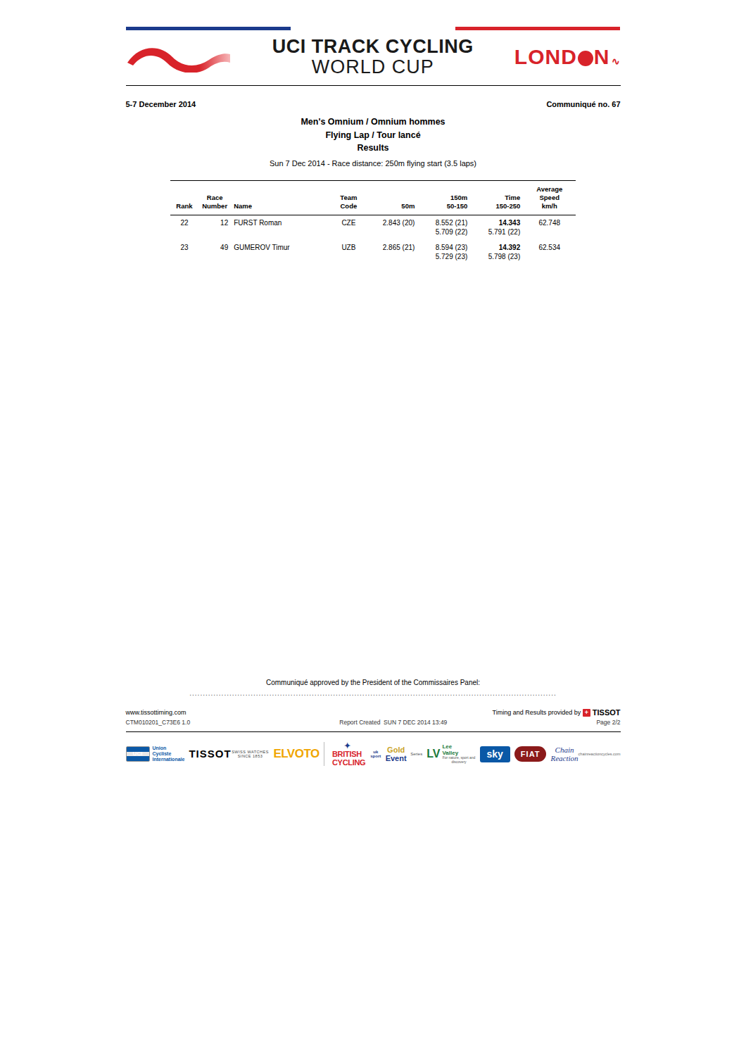UCI TRACK CYCLING
WORLD CUP
LOND N∿
5-7 December 2014
Communiqué no. 67
Men's Omnium / Omnium hommes
Flying Lap / Tour lancé
Results
Sun 7 Dec 2014 - Race distance: 250m flying start (3.5 laps)
| Rank | Race Number | Name | Team Code | 50m | 150m 50-150 | Time 150-250 | Average Speed km/h |
| --- | --- | --- | --- | --- | --- | --- | --- |
| 22 | 12 | FURST Roman | CZE | 2.843 (20) | 8.552 (21) 5.709 (22) | 14.343 5.791 (22) | 62.748 |
| 23 | 49 | GUMEROV Timur | UZB | 2.865 (21) | 8.594 (23) 5.729 (23) | 14.392 5.798 (23) | 62.534 |
Communiqué approved by the President of the Commissaires Panel:
..........................................................................................................................................
www.tissottiming.com
Timing and Results provided by +TISSOT
CTM010201_C73E6 1.0
Report Created SUN 7 DEC 2014 13:49
Page 2/2
UCI
Union
Cycliste
Internationale
TISSOT
SWISS WATCHES SINCE 1853
ELVOTO
✦ BRITISH
CYCLING
uk sport
Gold Event
Series
LV
Lee
Valley
For nature, sport and discovery
sky
FIAT
Chain Reaction
chainreactioncycles.com